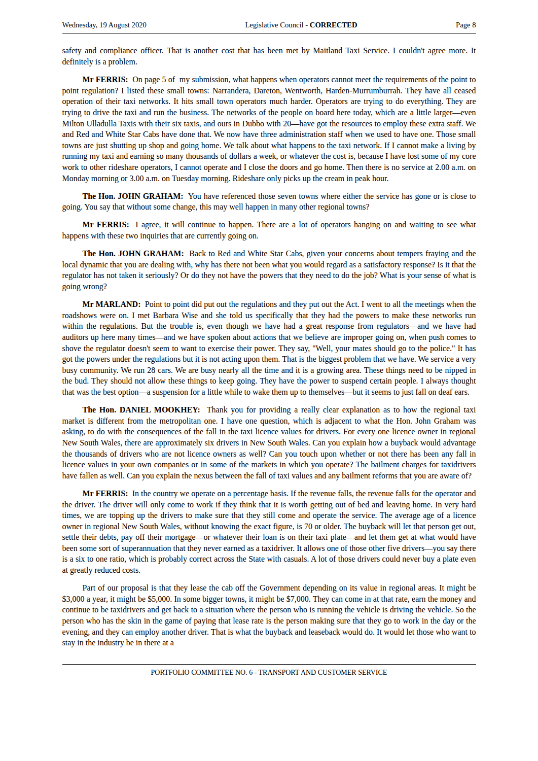Wednesday, 19 August 2020 Legislative Council - CORRECTED Page 8
safety and compliance officer. That is another cost that has been met by Maitland Taxi Service. I couldn't agree more. It definitely is a problem.
Mr FERRIS: On page 5 of my submission, what happens when operators cannot meet the requirements of the point to point regulation? I listed these small towns: Narrandera, Dareton, Wentworth, Harden-Murrumburrah. They have all ceased operation of their taxi networks. It hits small town operators much harder. Operators are trying to do everything. They are trying to drive the taxi and run the business. The networks of the people on board here today, which are a little larger—even Milton Ulladulla Taxis with their six taxis, and ours in Dubbo with 20—have got the resources to employ these extra staff. We and Red and White Star Cabs have done that. We now have three administration staff when we used to have one. Those small towns are just shutting up shop and going home. We talk about what happens to the taxi network. If I cannot make a living by running my taxi and earning so many thousands of dollars a week, or whatever the cost is, because I have lost some of my core work to other rideshare operators, I cannot operate and I close the doors and go home. Then there is no service at 2.00 a.m. on Monday morning or 3.00 a.m. on Tuesday morning. Rideshare only picks up the cream in peak hour.
The Hon. JOHN GRAHAM: You have referenced those seven towns where either the service has gone or is close to going. You say that without some change, this may well happen in many other regional towns?
Mr FERRIS: I agree, it will continue to happen. There are a lot of operators hanging on and waiting to see what happens with these two inquiries that are currently going on.
The Hon. JOHN GRAHAM: Back to Red and White Star Cabs, given your concerns about tempers fraying and the local dynamic that you are dealing with, why has there not been what you would regard as a satisfactory response? Is it that the regulator has not taken it seriously? Or do they not have the powers that they need to do the job? What is your sense of what is going wrong?
Mr MARLAND: Point to point did put out the regulations and they put out the Act. I went to all the meetings when the roadshows were on. I met Barbara Wise and she told us specifically that they had the powers to make these networks run within the regulations. But the trouble is, even though we have had a great response from regulators—and we have had auditors up here many times—and we have spoken about actions that we believe are improper going on, when push comes to shove the regulator doesn't seem to want to exercise their power. They say, "Well, your mates should go to the police." It has got the powers under the regulations but it is not acting upon them. That is the biggest problem that we have. We service a very busy community. We run 28 cars. We are busy nearly all the time and it is a growing area. These things need to be nipped in the bud. They should not allow these things to keep going. They have the power to suspend certain people. I always thought that was the best option—a suspension for a little while to wake them up to themselves—but it seems to just fall on deaf ears.
The Hon. DANIEL MOOKHEY: Thank you for providing a really clear explanation as to how the regional taxi market is different from the metropolitan one. I have one question, which is adjacent to what the Hon. John Graham was asking, to do with the consequences of the fall in the taxi licence values for drivers. For every one licence owner in regional New South Wales, there are approximately six drivers in New South Wales. Can you explain how a buyback would advantage the thousands of drivers who are not licence owners as well? Can you touch upon whether or not there has been any fall in licence values in your own companies or in some of the markets in which you operate? The bailment charges for taxidrivers have fallen as well. Can you explain the nexus between the fall of taxi values and any bailment reforms that you are aware of?
Mr FERRIS: In the country we operate on a percentage basis. If the revenue falls, the revenue falls for the operator and the driver. The driver will only come to work if they think that it is worth getting out of bed and leaving home. In very hard times, we are topping up the drivers to make sure that they still come and operate the service. The average age of a licence owner in regional New South Wales, without knowing the exact figure, is 70 or older. The buyback will let that person get out, settle their debts, pay off their mortgage—or whatever their loan is on their taxi plate—and let them get at what would have been some sort of superannuation that they never earned as a taxidriver. It allows one of those other five drivers—you say there is a six to one ratio, which is probably correct across the State with casuals. A lot of those drivers could never buy a plate even at greatly reduced costs.
Part of our proposal is that they lease the cab off the Government depending on its value in regional areas. It might be $3,000 a year, it might be $5,000. In some bigger towns, it might be $7,000. They can come in at that rate, earn the money and continue to be taxidrivers and get back to a situation where the person who is running the vehicle is driving the vehicle. So the person who has the skin in the game of paying that lease rate is the person making sure that they go to work in the day or the evening, and they can employ another driver. That is what the buyback and leaseback would do. It would let those who want to stay in the industry be in there at a
PORTFOLIO COMMITTEE NO. 6 - TRANSPORT AND CUSTOMER SERVICE